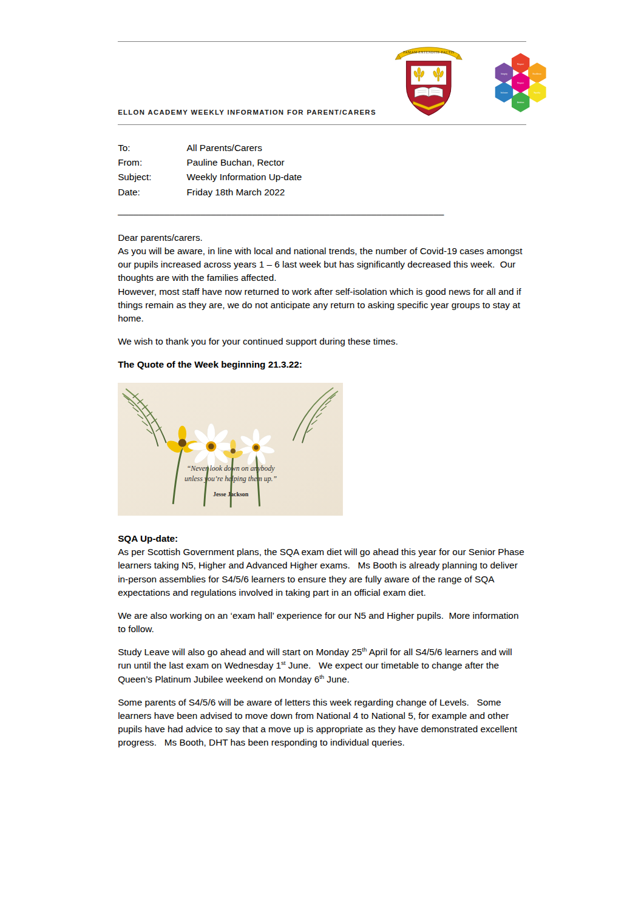ELLON ACADEMY WEEKLY INFORMATION FOR PARENT/CARERS
FAMAM EXTENDITE FACTIS
Respect Excellence Equality Ambition Inclusion Integrity Respect
To:
All Parents/Carers
From:
Pauline Buchan, Rector
Subject:
Weekly Information Up-date
Date:
Friday 18th March 2022
_______________________________________________________________
Dear parents/carers.
As you will be aware, in line with local and national trends, the number of Covid-19 cases amongst our pupils increased across years 1 – 6 last week but has significantly decreased this week. Our thoughts are with the families affected.
However, most staff have now returned to work after self-isolation which is good news for all and if things remain as they are, we do not anticipate any return to asking specific year groups to stay at home.
We wish to thank you for your continued support during these times.
The Quote of the Week beginning 21.3.22:
“Never look down on anybody unless you’re helping them up.” Jesse Jackson
SQA Up-date:
As per Scottish Government plans, the SQA exam diet will go ahead this year for our Senior Phase learners taking N5, Higher and Advanced Higher exams. Ms Booth is already planning to deliver in-person assemblies for S4/5/6 learners to ensure they are fully aware of the range of SQA expectations and regulations involved in taking part in an official exam diet.
We are also working on an ‘exam hall’ experience for our N5 and Higher pupils. More information to follow.
Study Leave will also go ahead and will start on Monday 25th April for all S4/5/6 learners and will run until the last exam on Wednesday 1st June. We expect our timetable to change after the Queen’s Platinum Jubilee weekend on Monday 6th June.
Some parents of S4/5/6 will be aware of letters this week regarding change of Levels. Some learners have been advised to move down from National 4 to National 5, for example and other pupils have had advice to say that a move up is appropriate as they have demonstrated excellent progress. Ms Booth, DHT has been responding to individual queries.